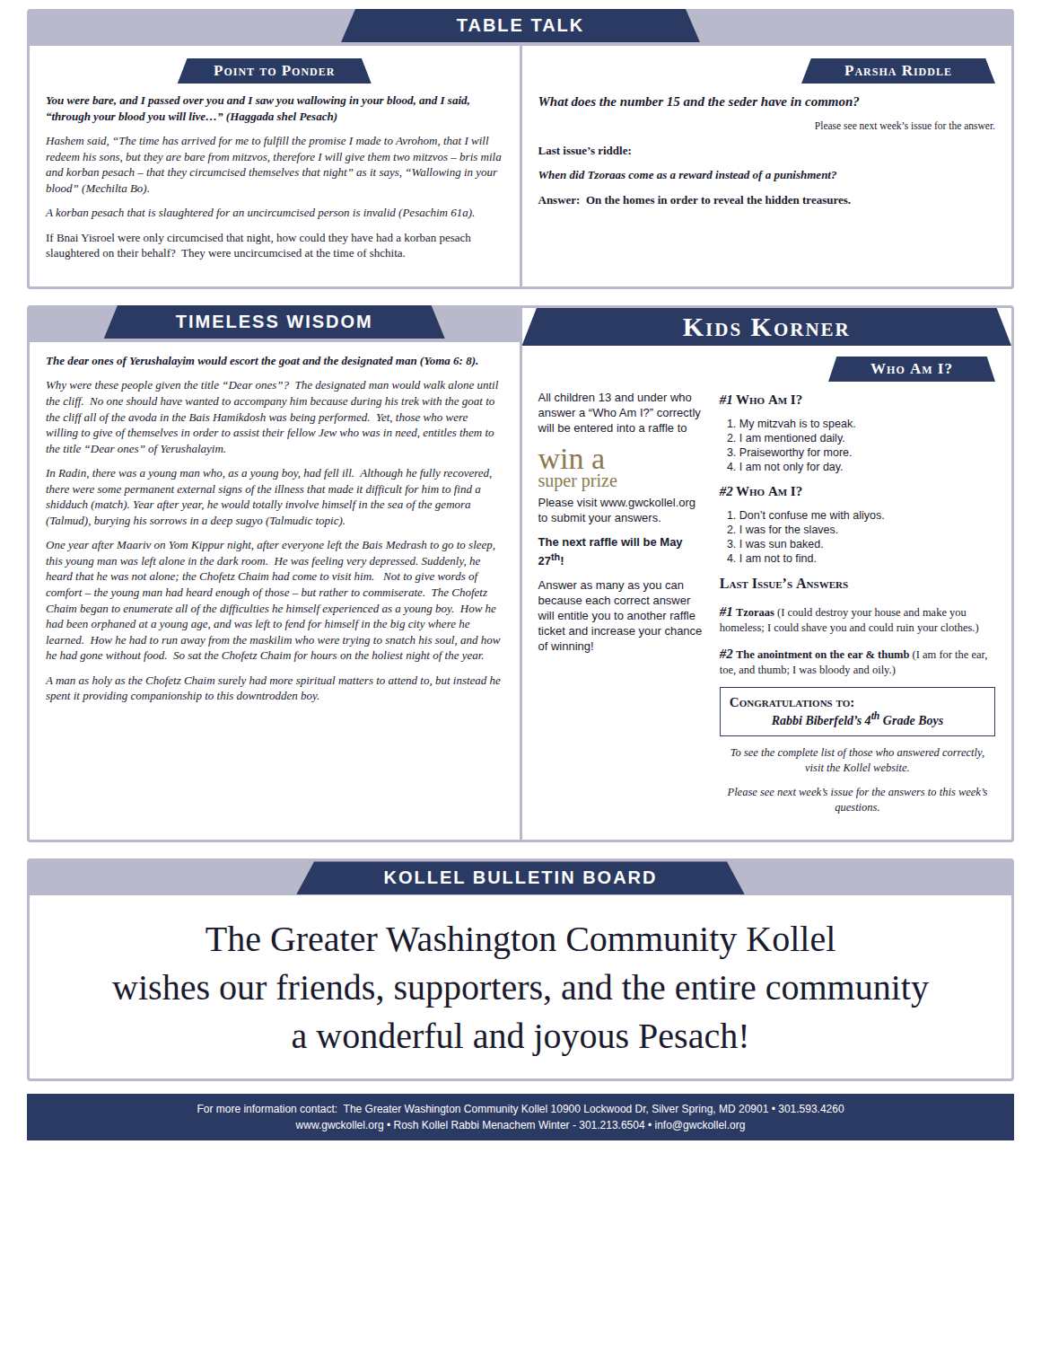Table Talk
Point to Ponder
You were bare, and I passed over you and I saw you wallowing in your blood, and I said, “through your blood you will live…” (Haggada shel Pesach)
Hashem said, “The time has arrived for me to fulfill the promise I made to Avrohom, that I will redeem his sons, but they are bare from mitzvos, therefore I will give them two mitzvos – bris mila and korban pesach – that they circumcised themselves that night” as it says, “Wallowing in your blood” (Mechilta Bo).
A korban pesach that is slaughtered for an uncircumcised person is invalid (Pesachim 61a).
If Bnai Yisroel were only circumcised that night, how could they have had a korban pesach slaughtered on their behalf? They were uncircumcised at the time of shchita.
Parsha Riddle
What does the number 15 and the seder have in common?
Please see next week’s issue for the answer.
Last issue’s riddle:
When did Tzoraas come as a reward instead of a punishment?
Answer: On the homes in order to reveal the hidden treasures.
Timeless Wisdom
The dear ones of Yerushalayim would escort the goat and the designated man (Yoma 6: 8).
Why were these people given the title “Dear ones”? The designated man would walk alone until the cliff. No one should have wanted to accompany him because during his trek with the goat to the cliff all of the avoda in the Bais Hamikdosh was being performed. Yet, those who were willing to give of themselves in order to assist their fellow Jew who was in need, entitles them to the title “Dear ones” of Yerushalayim.
In Radin, there was a young man who, as a young boy, had fell ill. Although he fully recovered, there were some permanent external signs of the illness that made it difficult for him to find a shidduch (match). Year after year, he would totally involve himself in the sea of the gemora (Talmud), burying his sorrows in a deep sugyo (Talmudic topic).
One year after Maariv on Yom Kippur night, after everyone left the Bais Medrash to go to sleep, this young man was left alone in the dark room. He was feeling very depressed. Suddenly, he heard that he was not alone; the Chofetz Chaim had come to visit him. Not to give words of comfort – the young man had heard enough of those – but rather to commiserate. The Chofetz Chaim began to enumerate all of the difficulties he himself experienced as a young boy. How he had been orphaned at a young age, and was left to fend for himself in the big city where he learned. How he had to run away from the maskilim who were trying to snatch his soul, and how he had gone without food. So sat the Chofetz Chaim for hours on the holiest night of the year.
A man as holy as the Chofetz Chaim surely had more spiritual matters to attend to, but instead he spent it providing companionship to this downtrodden boy.
Kids Korner
Who Am I?
All children 13 and under who answer a “Who Am I?” correctly will be entered into a raffle to
win a
super prize
Please visit www.gwckollel.org to submit your answers.
The next raffle will be May 27th!
Answer as many as you can because each correct answer will entitle you to another raffle ticket and increase your chance of winning!
#1 Who Am I?
My mitzvah is to speak.
I am mentioned daily.
Praiseworthy for more.
I am not only for day.
#2 Who Am I?
Don’t confuse me with aliyos.
I was for the slaves.
I was sun baked.
I am not to find.
Last Issue’s Answers
#1 Tzoraas (I could destroy your house and make you homeless; I could shave you and could ruin your clothes.)
#2 The anointment on the ear & thumb (I am for the ear, toe, and thumb; I was bloody and oily.)
Congratulations to: Rabbi Biberfeld’s 4th Grade Boys
To see the complete list of those who answered correctly, visit the Kollel website.
Please see next week’s issue for the answers to this week’s questions.
Kollel Bulletin Board
The Greater Washington Community Kollel
wishes our friends, supporters, and the entire community
a wonderful and joyous Pesach!
For more information contact: The Greater Washington Community Kollel 10900 Lockwood Dr, Silver Spring, MD 20901 • 301.593.4260
www.gwckollel.org • Rosh Kollel Rabbi Menachem Winter - 301.213.6504 • info@gwckollel.org